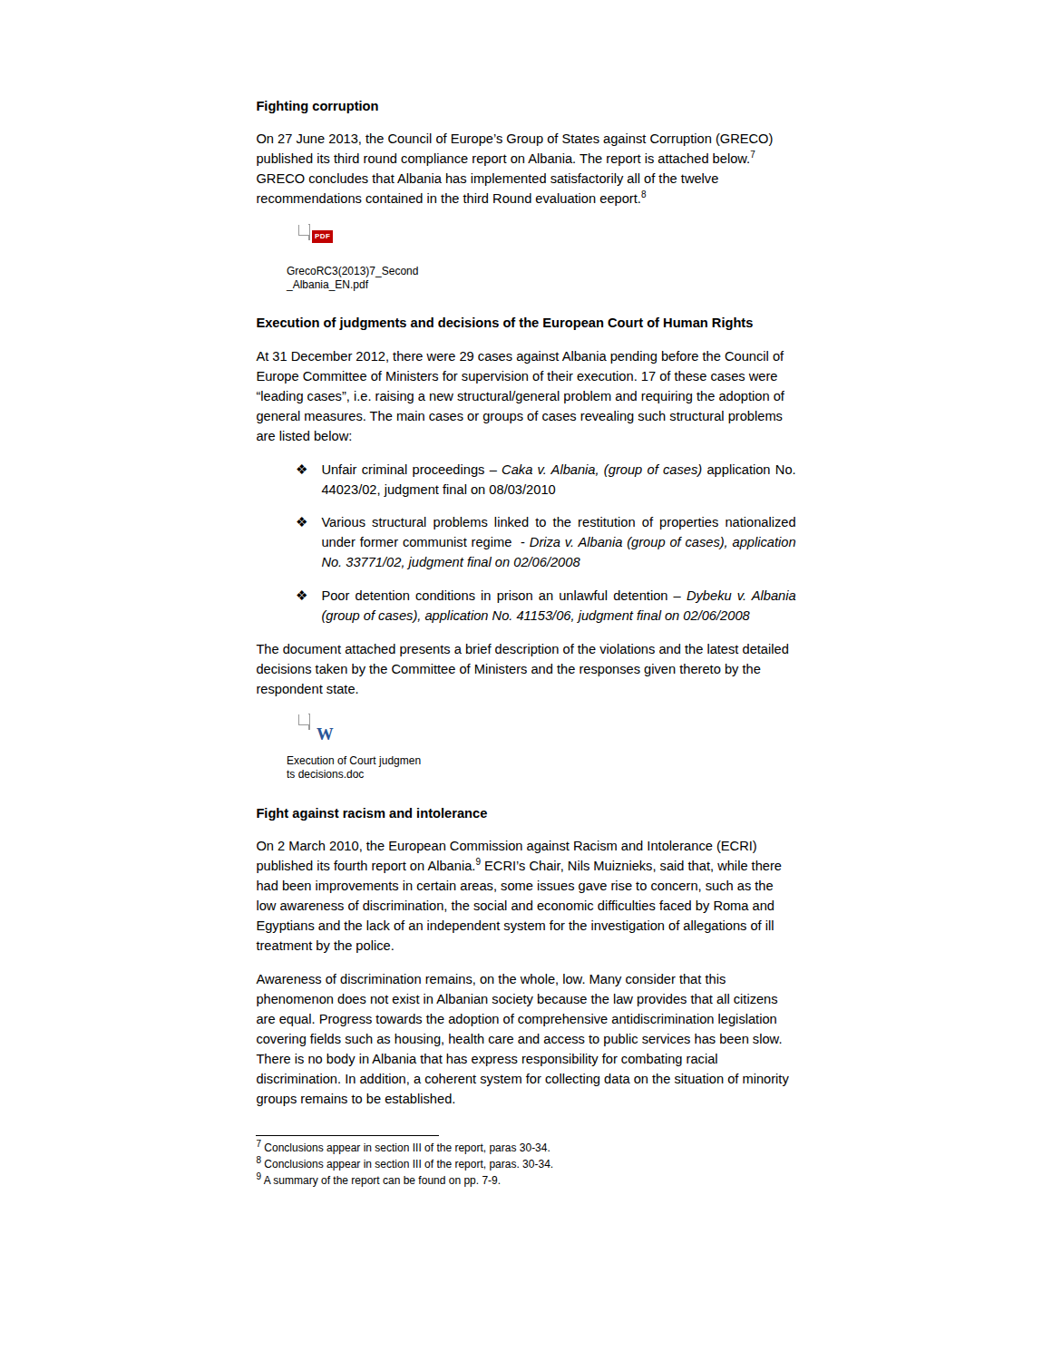Fighting corruption
On 27 June 2013, the Council of Europe’s Group of States against Corruption (GRECO) published its third round compliance report on Albania. The report is attached below.7 GRECO concludes that Albania has implemented satisfactorily all of the twelve recommendations contained in the third Round evaluation eeport.8
PDF
GrecoRC3(2013)7_Second_Albania_EN.pdf
Execution of judgments and decisions of the European Court of Human Rights
At 31 December 2012, there were 29 cases against Albania pending before the Council of Europe Committee of Ministers for supervision of their execution. 17 of these cases were “leading cases”, i.e. raising a new structural/general problem and requiring the adoption of general measures. The main cases or groups of cases revealing such structural problems are listed below:
Unfair criminal proceedings – Caka v. Albania, (group of cases) application No. 44023/02, judgment final on 08/03/2010
Various structural problems linked to the restitution of properties nationalized under former communist regime - Driza v. Albania (group of cases), application No. 33771/02, judgment final on 02/06/2008
Poor detention conditions in prison an unlawful detention – Dybeku v. Albania (group of cases), application No. 41153/06, judgment final on 02/06/2008
The document attached presents a brief description of the violations and the latest detailed decisions taken by the Committee of Ministers and the responses given thereto by the respondent state.
W
Execution of Court judgments decisions.doc
Fight against racism and intolerance
On 2 March 2010, the European Commission against Racism and Intolerance (ECRI) published its fourth report on Albania.9 ECRI’s Chair, Nils Muiznieks, said that, while there had been improvements in certain areas, some issues gave rise to concern, such as the low awareness of discrimination, the social and economic difficulties faced by Roma and Egyptians and the lack of an independent system for the investigation of allegations of ill treatment by the police.
Awareness of discrimination remains, on the whole, low. Many consider that this phenomenon does not exist in Albanian society because the law provides that all citizens are equal. Progress towards the adoption of comprehensive antidiscrimination legislation covering fields such as housing, health care and access to public services has been slow. There is no body in Albania that has express responsibility for combating racial discrimination. In addition, a coherent system for collecting data on the situation of minority groups remains to be established.
7 Conclusions appear in section III of the report, paras 30-34.
8 Conclusions appear in section III of the report, paras. 30-34.
9 A summary of the report can be found on pp. 7-9.